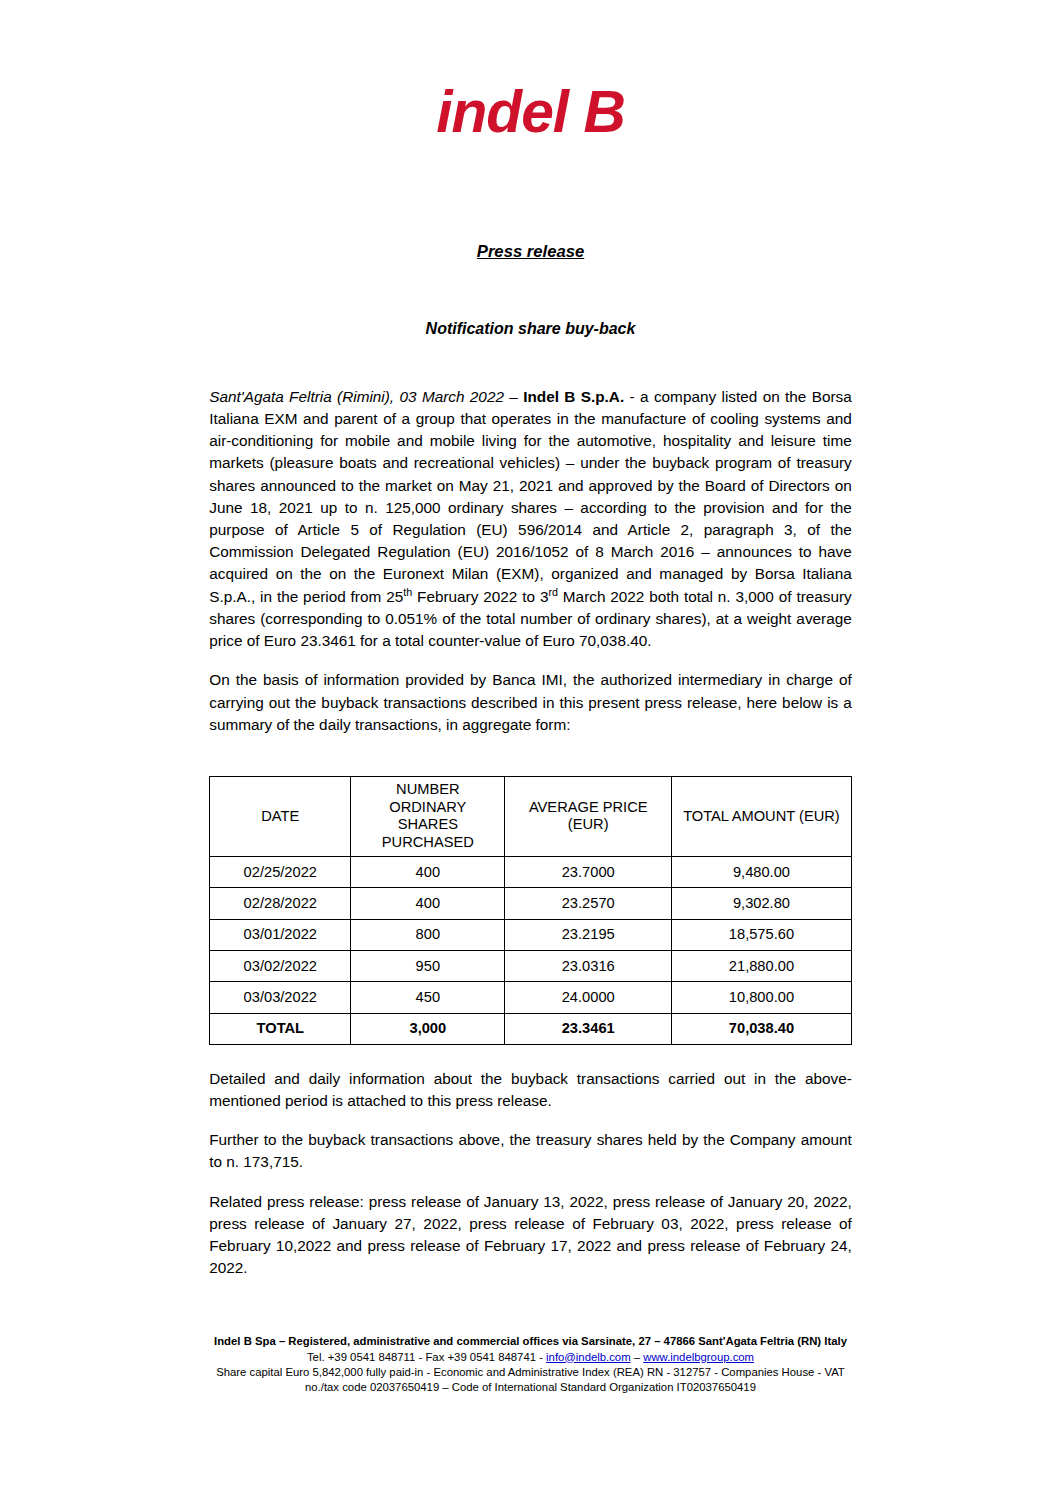indel B
Press release
Notification share buy-back
Sant'Agata Feltria (Rimini), 03 March 2022 – Indel B S.p.A. - a company listed on the Borsa Italiana EXM and parent of a group that operates in the manufacture of cooling systems and air-conditioning for mobile and mobile living for the automotive, hospitality and leisure time markets (pleasure boats and recreational vehicles) – under the buyback program of treasury shares announced to the market on May 21, 2021 and approved by the Board of Directors on June 18, 2021 up to n. 125,000 ordinary shares – according to the provision and for the purpose of Article 5 of Regulation (EU) 596/2014 and Article 2, paragraph 3, of the Commission Delegated Regulation (EU) 2016/1052 of 8 March 2016 – announces to have acquired on the on the Euronext Milan (EXM), organized and managed by Borsa Italiana S.p.A., in the period from 25th February 2022 to 3rd March 2022 both total n. 3,000 of treasury shares (corresponding to 0.051% of the total number of ordinary shares), at a weight average price of Euro 23.3461 for a total counter-value of Euro 70,038.40.
On the basis of information provided by Banca IMI, the authorized intermediary in charge of carrying out the buyback transactions described in this present press release, here below is a summary of the daily transactions, in aggregate form:
| DATE | NUMBER ORDINARY SHARES PURCHASED | AVERAGE PRICE (EUR) | TOTAL AMOUNT (EUR) |
| --- | --- | --- | --- |
| 02/25/2022 | 400 | 23.7000 | 9,480.00 |
| 02/28/2022 | 400 | 23.2570 | 9,302.80 |
| 03/01/2022 | 800 | 23.2195 | 18,575.60 |
| 03/02/2022 | 950 | 23.0316 | 21,880.00 |
| 03/03/2022 | 450 | 24.0000 | 10,800.00 |
| TOTAL | 3,000 | 23.3461 | 70,038.40 |
Detailed and daily information about the buyback transactions carried out in the above-mentioned period is attached to this press release.
Further to the buyback transactions above, the treasury shares held by the Company amount to n. 173,715.
Related press release: press release of January 13, 2022, press release of January 20, 2022, press release of January 27, 2022, press release of February 03, 2022, press release of February 10,2022 and press release of February 17, 2022 and press release of February 24, 2022.
Indel B Spa – Registered, administrative and commercial offices via Sarsinate, 27 – 47866 Sant'Agata Feltria (RN) Italy
Tel. +39 0541 848711 - Fax +39 0541 848741 - info@indelb.com – www.indelbgroup.com
Share capital Euro 5,842,000 fully paid-in - Economic and Administrative Index (REA) RN - 312757 - Companies House - VAT no./tax code 02037650419 – Code of International Standard Organization IT02037650419